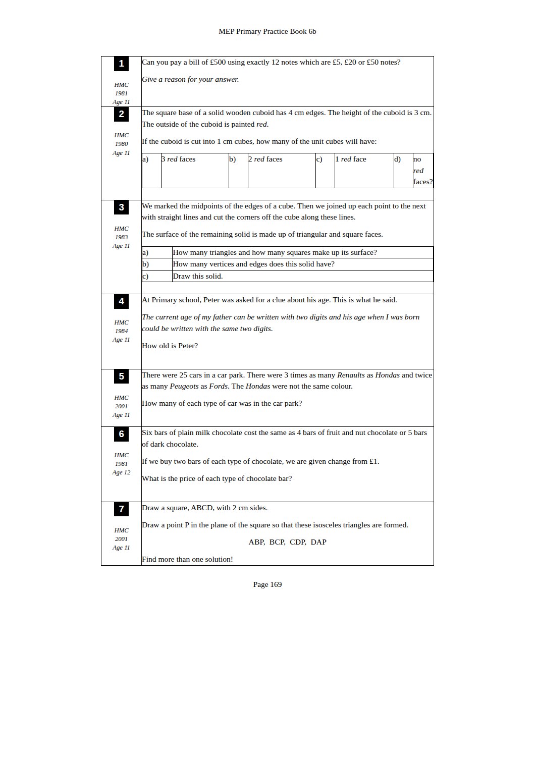MEP Primary Practice Book 6b
| 1 HMC 1981 Age 11 | Can you pay a bill of £500 using exactly 12 notes which are £5, £20 or £50 notes? Give a reason for your answer. |
| 2 HMC 1980 Age 11 | The square base of a solid wooden cuboid has 4 cm edges. The height of the cuboid is 3 cm. The outside of the cuboid is painted red . If the cuboid is cut into 1 cm cubes, how many of the unit cubes will have: / a) / 3 red faces / b) / 2 red faces / c) / 1 red face / d) / no red faces? / |
| 3 HMC 1983 Age 11 | We marked the midpoints of the edges of a cube. Then we joined up each point to the next with straight lines and cut the corners off the cube along these lines. The surface of the remaining solid is made up of triangular and square faces. / a) / How many triangles and how many squares make up its surface? / / b) / How many vertices and edges does this solid have? / / c) / Draw this solid. / |
| 4 HMC 1984 Age 11 | At Primary school, Peter was asked for a clue about his age. This is what he said. The current age of my father can be written with two digits and his age when I was born could be written with the same two digits. How old is Peter? |
| 5 HMC 2001 Age 11 | There were 25 cars in a car park. There were 3 times as many Renaults as Hondas and twice as many Peugeots as Fords . The Hondas were not the same colour. How many of each type of car was in the car park? |
| 6 HMC 1981 Age 12 | Six bars of plain milk chocolate cost the same as 4 bars of fruit and nut chocolate or 5 bars of dark chocolate. If we buy two bars of each type of chocolate, we are given change from £1. What is the price of each type of chocolate bar? |
| 7 HMC 2001 Age 11 | Draw a square, ABCD, with 2 cm sides. Draw a point P in the plane of the square so that these isosceles triangles are formed. ABP, BCP, CDP, DAP Find more than one solution! |
Page 169